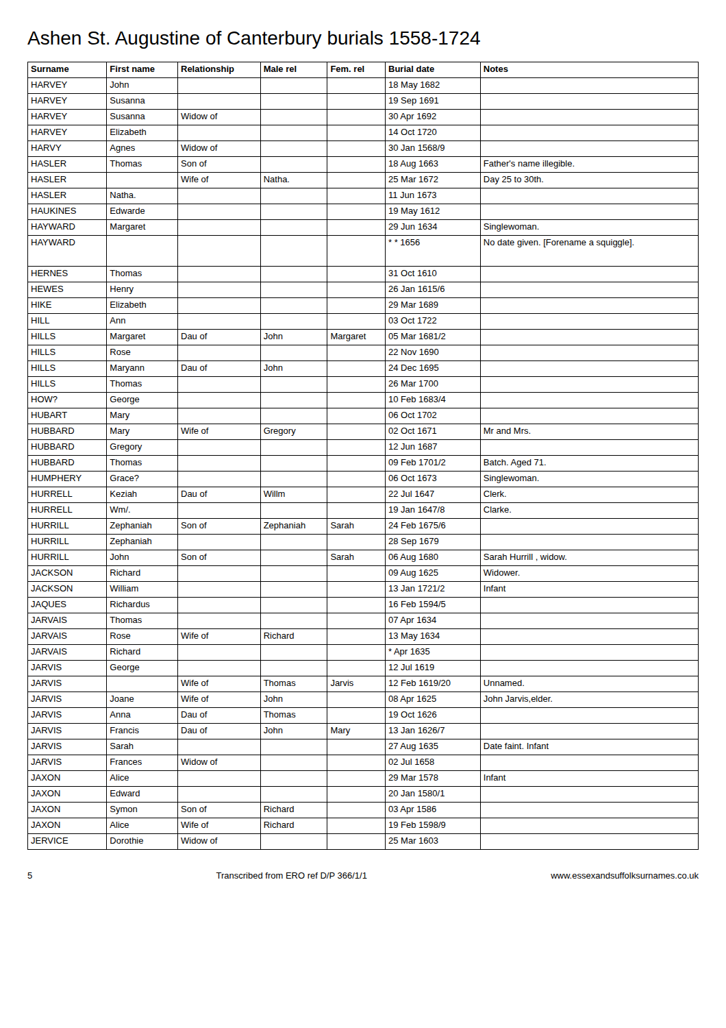Ashen St. Augustine of Canterbury burials 1558-1724
| Surname | First name | Relationship | Male rel | Fem. rel | Burial date | Notes |
| --- | --- | --- | --- | --- | --- | --- |
| HARVEY | John | | | | 18 May 1682 | |
| HARVEY | Susanna | | | | 19 Sep 1691 | |
| HARVEY | Susanna | Widow of | | | 30 Apr 1692 | |
| HARVEY | Elizabeth | | | | 14 Oct 1720 | |
| HARVY | Agnes | Widow of | | | 30 Jan 1568/9 | |
| HASLER | Thomas | Son of | | | 18 Aug 1663 | Father's name illegible. |
| HASLER | | Wife of | Natha. | | 25 Mar 1672 | Day 25 to 30th. |
| HASLER | Natha. | | | | 11 Jun 1673 | |
| HAUKINES | Edwarde | | | | 19 May 1612 | |
| HAYWARD | Margaret | | | | 29 Jun 1634 | Singlewoman. |
| HAYWARD | | | | | * * 1656 | No date given. [Forename a squiggle]. |
| HERNES | Thomas | | | | 31 Oct 1610 | |
| HEWES | Henry | | | | 26 Jan 1615/6 | |
| HIKE | Elizabeth | | | | 29 Mar 1689 | |
| HILL | Ann | | | | 03 Oct 1722 | |
| HILLS | Margaret | Dau of | John | Margaret | 05 Mar 1681/2 | |
| HILLS | Rose | | | | 22 Nov 1690 | |
| HILLS | Maryann | Dau of | John | | 24 Dec 1695 | |
| HILLS | Thomas | | | | 26 Mar 1700 | |
| HOW? | George | | | | 10 Feb 1683/4 | |
| HUBART | Mary | | | | 06 Oct 1702 | |
| HUBBARD | Mary | Wife of | Gregory | | 02 Oct 1671 | Mr and Mrs. |
| HUBBARD | Gregory | | | | 12 Jun 1687 | |
| HUBBARD | Thomas | | | | 09 Feb 1701/2 | Batch. Aged 71. |
| HUMPHERY | Grace? | | | | 06 Oct 1673 | Singlewoman. |
| HURRELL | Keziah | Dau of | Willm | | 22 Jul 1647 | Clerk. |
| HURRELL | Wm/. | | | | 19 Jan 1647/8 | Clarke. |
| HURRILL | Zephaniah | Son of | Zephaniah | Sarah | 24 Feb 1675/6 | |
| HURRILL | Zephaniah | | | | 28 Sep 1679 | |
| HURRILL | John | Son of | | Sarah | 06 Aug 1680 | Sarah Hurrill , widow. |
| JACKSON | Richard | | | | 09 Aug 1625 | Widower. |
| JACKSON | William | | | | 13 Jan 1721/2 | Infant |
| JAQUES | Richardus | | | | 16 Feb 1594/5 | |
| JARVAIS | Thomas | | | | 07 Apr 1634 | |
| JARVAIS | Rose | Wife of | Richard | | 13 May 1634 | |
| JARVAIS | Richard | | | | * Apr 1635 | |
| JARVIS | George | | | | 12 Jul 1619 | |
| JARVIS | | Wife of | Thomas | Jarvis | 12 Feb 1619/20 | Unnamed. |
| JARVIS | Joane | Wife of | John | | 08 Apr 1625 | John Jarvis,elder. |
| JARVIS | Anna | Dau of | Thomas | | 19 Oct 1626 | |
| JARVIS | Francis | Dau of | John | Mary | 13 Jan 1626/7 | |
| JARVIS | Sarah | | | | 27 Aug 1635 | Date faint. Infant |
| JARVIS | Frances | Widow of | | | 02 Jul 1658 | |
| JAXON | Alice | | | | 29 Mar 1578 | Infant |
| JAXON | Edward | | | | 20 Jan 1580/1 | |
| JAXON | Symon | Son of | Richard | | 03 Apr 1586 | |
| JAXON | Alice | Wife of | Richard | | 19 Feb 1598/9 | |
| JERVICE | Dorothie | Widow of | | | 25 Mar 1603 | |
5 Transcribed from ERO ref D/P 366/1/1 www.essexandsuffolksurnames.co.uk